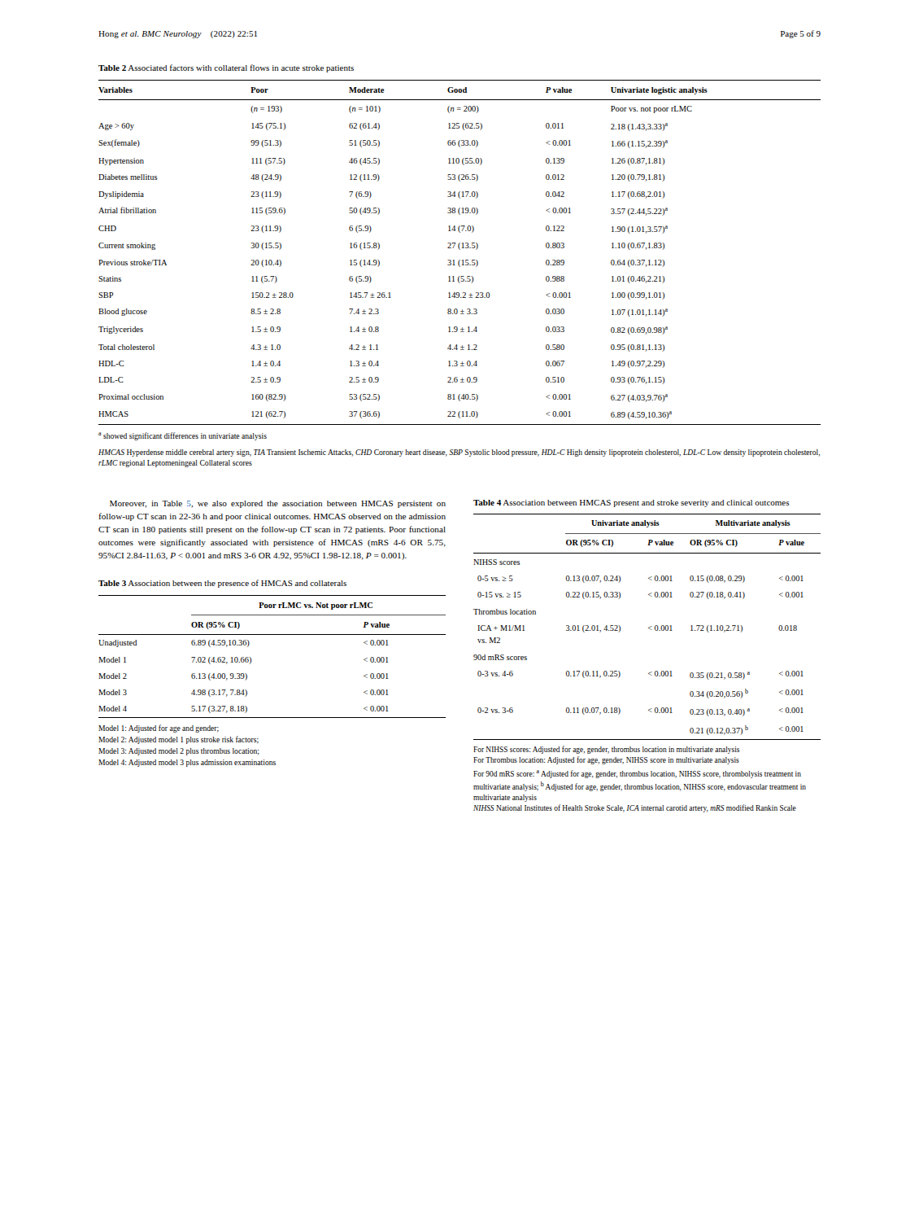Hong et al. BMC Neurology (2022) 22:51
Page 5 of 9
Table 2 Associated factors with collateral flows in acute stroke patients
| Variables | Poor | Moderate | Good | P value | Univariate logistic analysis |
| --- | --- | --- | --- | --- | --- |
| | ( n = 193) | ( n = 101) | ( n = 200) | | Poor vs. not poor rLMC |
| Age > 60y | 145 (75.1) | 62 (61.4) | 125 (62.5) | 0.011 | 2.18 (1.43,3.33) a |
| Sex(female) | 99 (51.3) | 51 (50.5) | 66 (33.0) | < 0.001 | 1.66 (1.15,2.39) a |
| Hypertension | 111 (57.5) | 46 (45.5) | 110 (55.0) | 0.139 | 1.26 (0.87,1.81) |
| Diabetes mellitus | 48 (24.9) | 12 (11.9) | 53 (26.5) | 0.012 | 1.20 (0.79,1.81) |
| Dyslipidemia | 23 (11.9) | 7 (6.9) | 34 (17.0) | 0.042 | 1.17 (0.68,2.01) |
| Atrial fibrillation | 115 (59.6) | 50 (49.5) | 38 (19.0) | < 0.001 | 3.57 (2.44,5.22) a |
| CHD | 23 (11.9) | 6 (5.9) | 14 (7.0) | 0.122 | 1.90 (1.01,3.57) a |
| Current smoking | 30 (15.5) | 16 (15.8) | 27 (13.5) | 0.803 | 1.10 (0.67,1.83) |
| Previous stroke/TIA | 20 (10.4) | 15 (14.9) | 31 (15.5) | 0.289 | 0.64 (0.37,1.12) |
| Statins | 11 (5.7) | 6 (5.9) | 11 (5.5) | 0.988 | 1.01 (0.46,2.21) |
| SBP | 150.2 ± 28.0 | 145.7 ± 26.1 | 149.2 ± 23.0 | < 0.001 | 1.00 (0.99,1.01) |
| Blood glucose | 8.5 ± 2.8 | 7.4 ± 2.3 | 8.0 ± 3.3 | 0.030 | 1.07 (1.01,1.14) a |
| Triglycerides | 1.5 ± 0.9 | 1.4 ± 0.8 | 1.9 ± 1.4 | 0.033 | 0.82 (0.69,0.98) a |
| Total cholesterol | 4.3 ± 1.0 | 4.2 ± 1.1 | 4.4 ± 1.2 | 0.580 | 0.95 (0.81,1.13) |
| HDL-C | 1.4 ± 0.4 | 1.3 ± 0.4 | 1.3 ± 0.4 | 0.067 | 1.49 (0.97,2.29) |
| LDL-C | 2.5 ± 0.9 | 2.5 ± 0.9 | 2.6 ± 0.9 | 0.510 | 0.93 (0.76,1.15) |
| Proximal occlusion | 160 (82.9) | 53 (52.5) | 81 (40.5) | < 0.001 | 6.27 (4.03,9.76) a |
| HMCAS | 121 (62.7) | 37 (36.6) | 22 (11.0) | < 0.001 | 6.89 (4.59,10.36) a |
a showed significant differences in univariate analysis
HMCAS Hyperdense middle cerebral artery sign, TIA Transient Ischemic Attacks, CHD Coronary heart disease, SBP Systolic blood pressure, HDL-C High density lipoprotein cholesterol, LDL-C Low density lipoprotein cholesterol, rLMC regional Leptomeningeal Collateral scores
Moreover, in Table 5, we also explored the association between HMCAS persistent on follow-up CT scan in 22-36 h and poor clinical outcomes. HMCAS observed on the admission CT scan in 180 patients still present on the follow-up CT scan in 72 patients. Poor functional outcomes were significantly associated with persistence of HMCAS (mRS 4-6 OR 5.75, 95%CI 2.84-11.63, P < 0.001 and mRS 3-6 OR 4.92, 95%CI 1.98-12.18, P = 0.001).
Table 3 Association between the presence of HMCAS and collaterals
| | Poor rLMC vs. Not poor rLMC |
| --- | --- |
| | OR (95% CI) | P value |
| Unadjusted | 6.89 (4.59,10.36) | < 0.001 |
| Model 1 | 7.02 (4.62, 10.66) | < 0.001 |
| Model 2 | 6.13 (4.00, 9.39) | < 0.001 |
| Model 3 | 4.98 (3.17, 7.84) | < 0.001 |
| Model 4 | 5.17 (3.27, 8.18) | < 0.001 |
Model 1: Adjusted for age and gender;
Model 2: Adjusted model 1 plus stroke risk factors;
Model 3: Adjusted model 2 plus thrombus location;
Model 4: Adjusted model 3 plus admission examinations
Table 4 Association between HMCAS present and stroke severity and clinical outcomes
| | Univariate analysis | Multivariate analysis |
| --- | --- | --- |
| | OR (95% CI) | P value | OR (95% CI) | P value |
| NIHSS scores | | | | |
| 0-5 vs. ≥ 5 | 0.13 (0.07, 0.24) | < 0.001 | 0.15 (0.08, 0.29) | < 0.001 |
| 0-15 vs. ≥ 15 | 0.22 (0.15, 0.33) | < 0.001 | 0.27 (0.18, 0.41) | < 0.001 |
| Thrombus location | | | | |
| ICA + M1/M1 vs. M2 | 3.01 (2.01, 4.52) | < 0.001 | 1.72 (1.10,2.71) | 0.018 |
| 90d mRS scores | | | | |
| 0-3 vs. 4-6 | 0.17 (0.11, 0.25) | < 0.001 | 0.35 (0.21, 0.58) a | < 0.001 |
| | | | 0.34 (0.20,0.56) b | < 0.001 |
| 0-2 vs. 3-6 | 0.11 (0.07, 0.18) | < 0.001 | 0.23 (0.13, 0.40) a | < 0.001 |
| | | | 0.21 (0.12,0.37) b | < 0.001 |
For NIHSS scores: Adjusted for age, gender, thrombus location in multivariate analysis
For Thrombus location: Adjusted for age, gender, NIHSS score in multivariate analysis
For 90d mRS score: a Adjusted for age, gender, thrombus location, NIHSS score, thrombolysis treatment in multivariate analysis; b Adjusted for age, gender, thrombus location, NIHSS score, endovascular treatment in multivariate analysis
NIHSS National Institutes of Health Stroke Scale, ICA internal carotid artery, mRS modified Rankin Scale